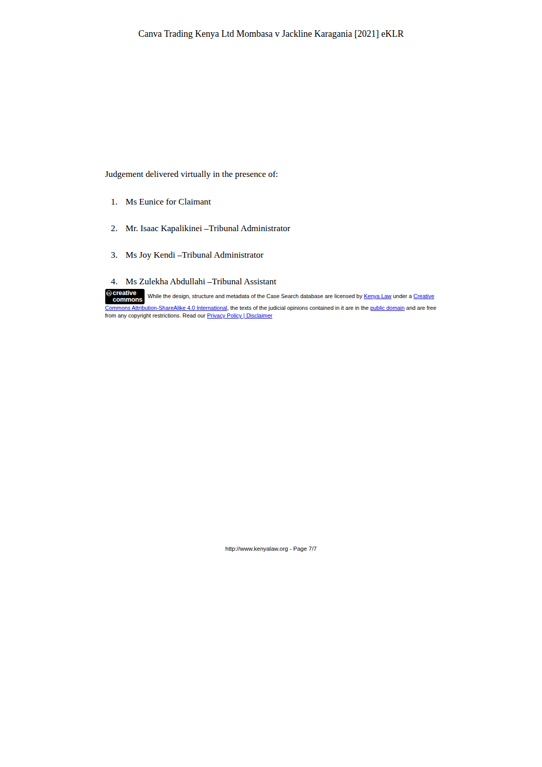Canva Trading Kenya Ltd Mombasa v Jackline Karagania [2021] eKLR
Judgement delivered virtually in the presence of:
Ms Eunice for Claimant
Mr. Isaac Kapalikinei –Tribunal Administrator
Ms Joy Kendi –Tribunal Administrator
Ms Zulekha Abdullahi –Tribunal Assistant
cc creative
commons While the design, structure and metadata of the Case Search database are licensed by Kenya Law under a Creative Commons Attribution-ShareAlike 4.0 International, the texts of the judicial opinions contained in it are in the public domain and are free from any copyright restrictions. Read our Privacy Policy | Disclaimer
http://www.kenyalaw.org - Page 7/7